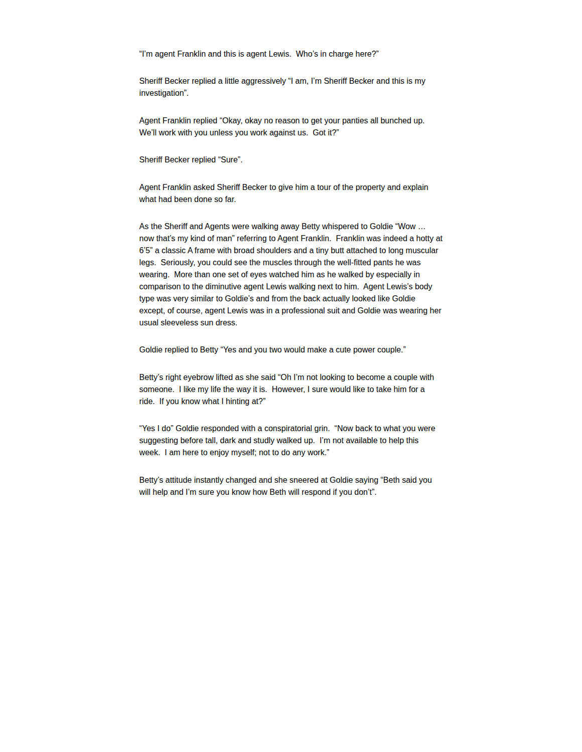“I’m agent Franklin and this is agent Lewis. Who’s in charge here?”
Sheriff Becker replied a little aggressively “I am, I’m Sheriff Becker and this is my investigation”.
Agent Franklin replied “Okay, okay no reason to get your panties all bunched up. We’ll work with you unless you work against us. Got it?”
Sheriff Becker replied “Sure”.
Agent Franklin asked Sheriff Becker to give him a tour of the property and explain what had been done so far.
As the Sheriff and Agents were walking away Betty whispered to Goldie “Wow … now that’s my kind of man” referring to Agent Franklin. Franklin was indeed a hotty at 6’5” a classic A frame with broad shoulders and a tiny butt attached to long muscular legs. Seriously, you could see the muscles through the well-fitted pants he was wearing. More than one set of eyes watched him as he walked by especially in comparison to the diminutive agent Lewis walking next to him. Agent Lewis’s body type was very similar to Goldie’s and from the back actually looked like Goldie except, of course, agent Lewis was in a professional suit and Goldie was wearing her usual sleeveless sun dress.
Goldie replied to Betty “Yes and you two would make a cute power couple.”
Betty’s right eyebrow lifted as she said “Oh I’m not looking to become a couple with someone. I like my life the way it is. However, I sure would like to take him for a ride. If you know what I hinting at?”
“Yes I do” Goldie responded with a conspiratorial grin. “Now back to what you were suggesting before tall, dark and studly walked up. I’m not available to help this week. I am here to enjoy myself; not to do any work.”
Betty’s attitude instantly changed and she sneered at Goldie saying “Beth said you will help and I’m sure you know how Beth will respond if you don’t”.